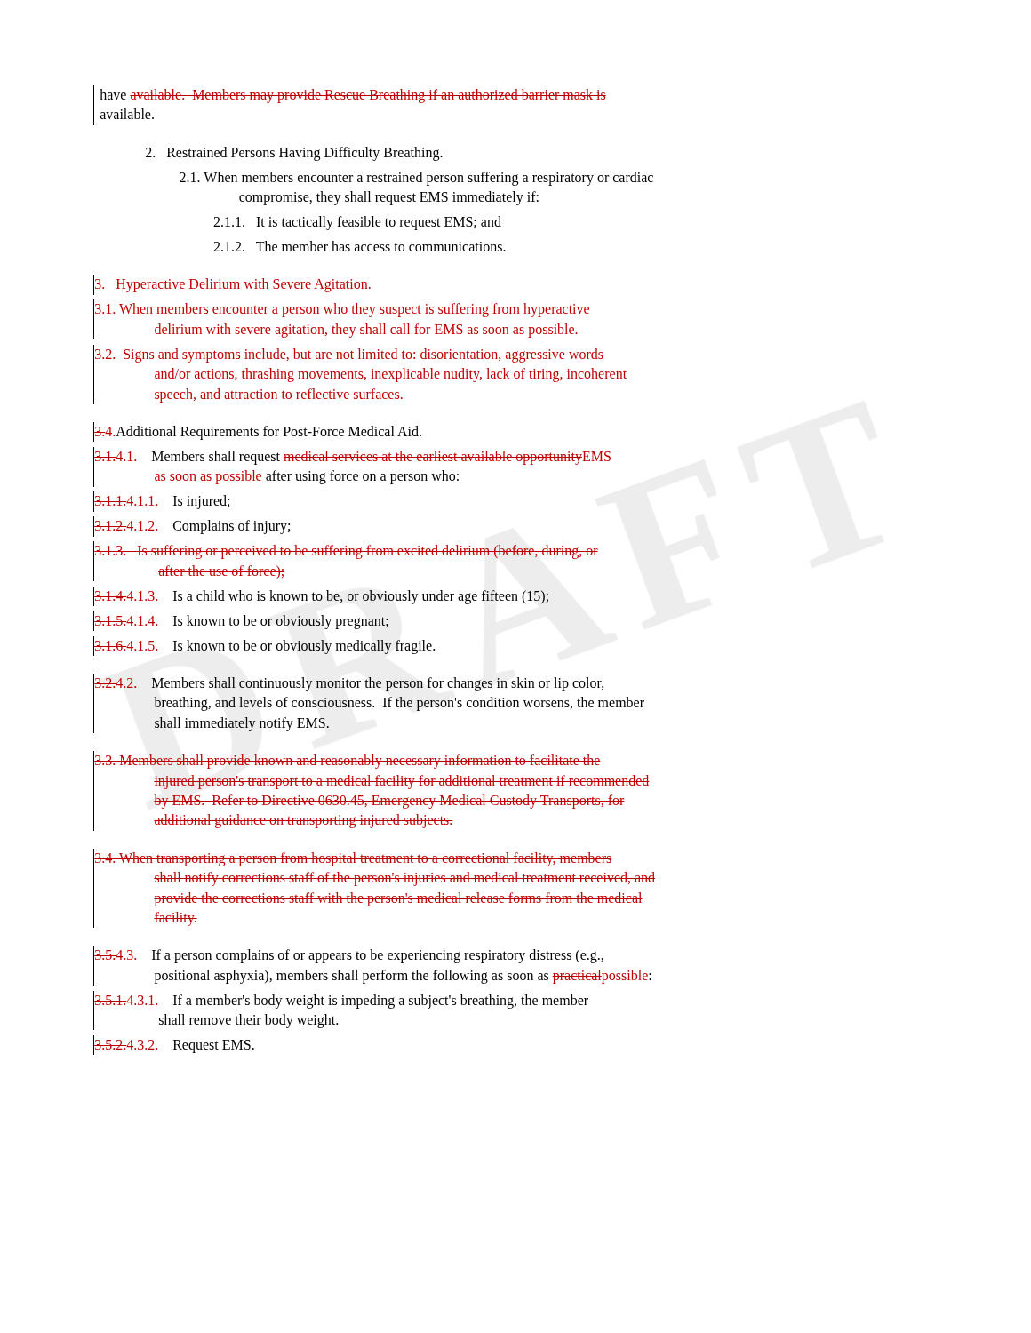DRAFT
have available. Members may provide Rescue Breathing if an authorized barrier mask is
available.
2. Restrained Persons Having Difficulty Breathing.
2.1. When members encounter a restrained person suffering a respiratory or cardiac
compromise, they shall request EMS immediately if:
2.1.1. It is tactically feasible to request EMS; and
2.1.2. The member has access to communications.
3. Hyperactive Delirium with Severe Agitation.
3.1. When members encounter a person who they suspect is suffering from hyperactive
delirium with severe agitation, they shall call for EMS as soon as possible.
3.2. Signs and symptoms include, but are not limited to: disorientation, aggressive words
and/or actions, thrashing movements, inexplicable nudity, lack of tiring, incoherent
speech, and attraction to reflective surfaces.
3. 4. Additional Requirements for Post-Force Medical Aid.
3.1. 4.1. Members shall request medical services at the earliest available opportunity EMS
as soon as possible after using force on a person who:
3.1.1. 4.1.1. Is injured;
3.1.2. 4.1.2. Complains of injury;
3.1.3. Is suffering or perceived to be suffering from excited delirium (before, during, or
after the use of force);
3.1.4. 4.1.3. Is a child who is known to be, or obviously under age fifteen (15);
3.1.5. 4.1.4. Is known to be or obviously pregnant;
3.1.6. 4.1.5. Is known to be or obviously medically fragile.
3.2. 4.2. Members shall continuously monitor the person for changes in skin or lip color,
breathing, and levels of consciousness. If the person's condition worsens, the member
shall immediately notify EMS.
3.3. Members shall provide known and reasonably necessary information to facilitate the
injured person's transport to a medical facility for additional treatment if recommended
by EMS. Refer to Directive 0630.45, Emergency Medical Custody Transports, for
additional guidance on transporting injured subjects.
3.4. When transporting a person from hospital treatment to a correctional facility, members
shall notify corrections staff of the person's injuries and medical treatment received, and
provide the corrections staff with the person's medical release forms from the medical
facility.
3.5. 4.3. If a person complains of or appears to be experiencing respiratory distress (e.g.,
positional asphyxia), members shall perform the following as soon as practical possible:
3.5.1. 4.3.1. If a member's body weight is impeding a subject's breathing, the member
shall remove their body weight.
3.5.2. 4.3.2. Request EMS.